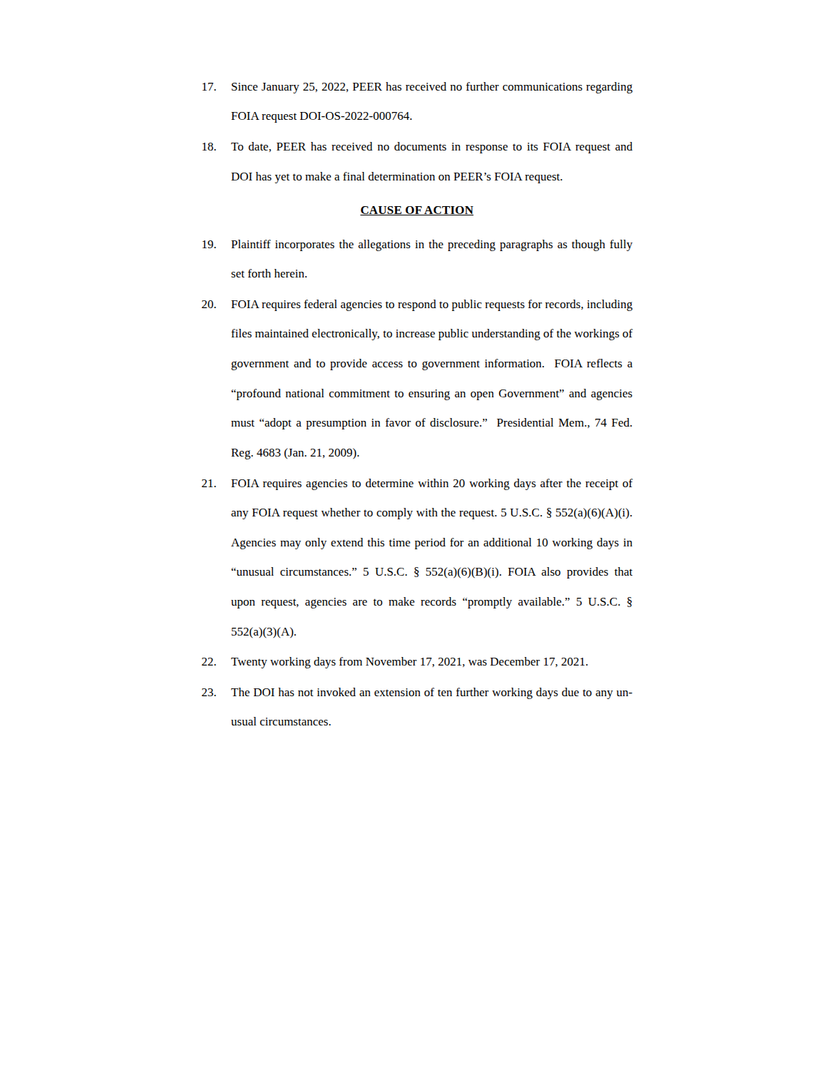Since January 25, 2022, PEER has received no further communications regarding FOIA request DOI-OS-2022-000764.
To date, PEER has received no documents in response to its FOIA request and DOI has yet to make a final determination on PEER’s FOIA request.
CAUSE OF ACTION
Plaintiff incorporates the allegations in the preceding paragraphs as though fully set forth herein.
FOIA requires federal agencies to respond to public requests for records, including files maintained electronically, to increase public understanding of the workings of government and to provide access to government information. FOIA reflects a “profound national commitment to ensuring an open Government” and agencies must “adopt a presumption in favor of disclosure.” Presidential Mem., 74 Fed. Reg. 4683 (Jan. 21, 2009).
FOIA requires agencies to determine within 20 working days after the receipt of any FOIA request whether to comply with the request. 5 U.S.C. § 552(a)(6)(A)(i). Agencies may only extend this time period for an additional 10 working days in “unusual circumstances.” 5 U.S.C. § 552(a)(6)(B)(i). FOIA also provides that upon request, agencies are to make records “promptly available.” 5 U.S.C. § 552(a)(3)(A).
Twenty working days from November 17, 2021, was December 17, 2021.
The DOI has not invoked an extension of ten further working days due to any unusual circumstances.